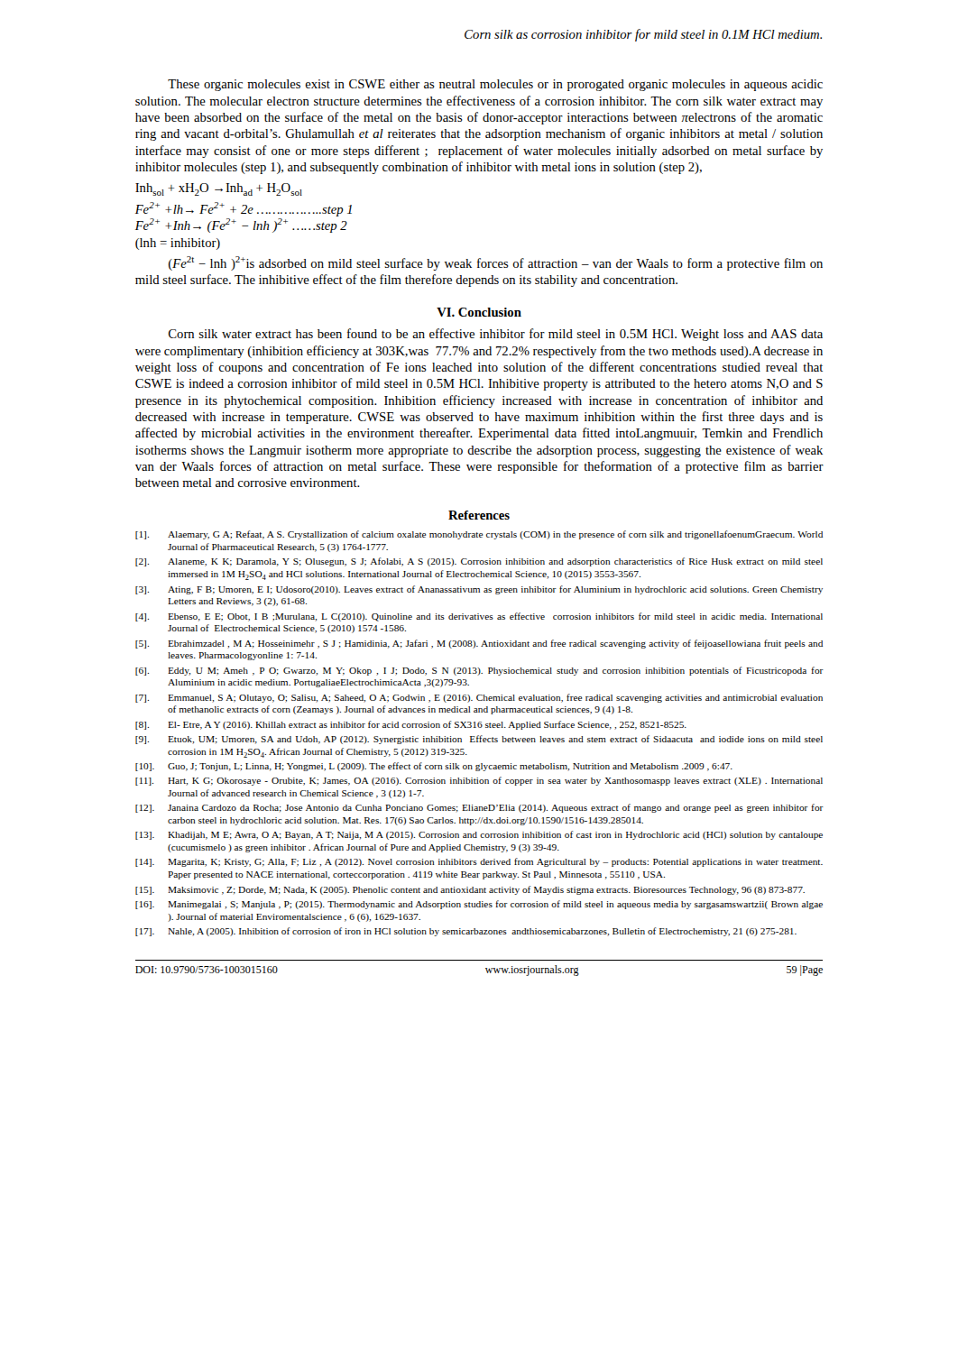Corn silk as corrosion inhibitor for mild steel in 0.1M HCl medium.
These organic molecules exist in CSWE either as neutral molecules or in prorogated organic molecules in aqueous acidic solution. The molecular electron structure determines the effectiveness of a corrosion inhibitor. The corn silk water extract may have been absorbed on the surface of the metal on the basis of donor-acceptor interactions between πelectrons of the aromatic ring and vacant d-orbital’s. Ghulamullah et al reiterates that the adsorption mechanism of organic inhibitors at metal / solution interface may consist of one or more steps different ; replacement of water molecules initially adsorbed on metal surface by inhibitor molecules (step 1), and subsequently combination of inhibitor with metal ions in solution (step 2),
Inhsol + xH2O →Inhad + H2Osol
Fe2+ +lh→ Fe2+ + 2e ……………..step 1
Fe2+ +Inh→ (Fe2+ − lnh )2+ ……step 2
(lnh = inhibitor)
(Fe2t − lnh )2+is adsorbed on mild steel surface by weak forces of attraction – van der Waals to form a protective film on mild steel surface. The inhibitive effect of the film therefore depends on its stability and concentration.
VI. Conclusion
Corn silk water extract has been found to be an effective inhibitor for mild steel in 0.5M HCl. Weight loss and AAS data were complimentary (inhibition efficiency at 303K,was 77.7% and 72.2% respectively from the two methods used).A decrease in weight loss of coupons and concentration of Fe ions leached into solution of the different concentrations studied reveal that CSWE is indeed a corrosion inhibitor of mild steel in 0.5M HCl. Inhibitive property is attributed to the hetero atoms N,O and S presence in its phytochemical composition. Inhibition efficiency increased with increase in concentration of inhibitor and decreased with increase in temperature. CWSE was observed to have maximum inhibition within the first three days and is affected by microbial activities in the environment thereafter. Experimental data fitted intoLangmuuir, Temkin and Frendlich isotherms shows the Langmuir isotherm more appropriate to describe the adsorption process, suggesting the existence of weak van der Waals forces of attraction on metal surface. These were responsible for theformation of a protective film as barrier between metal and corrosive environment.
References
[1]. Alaemary, G A; Refaat, A S. Crystallization of calcium oxalate monohydrate crystals (COM) in the presence of corn silk and trigonellafoenumGraecum. World Journal of Pharmaceutical Research, 5 (3) 1764-1777.
[2]. Alaneme, K K; Daramola, Y S; Olusegun, S J; Afolabi, A S (2015). Corrosion inhibition and adsorption characteristics of Rice Husk extract on mild steel immersed in 1M H2SO4 and HCl solutions. International Journal of Electrochemical Science, 10 (2015) 3553-3567.
[3]. Ating, F B; Umoren, E I; Udosoro(2010). Leaves extract of Ananassativum as green inhibitor for Aluminium in hydrochloric acid solutions. Green Chemistry Letters and Reviews, 3 (2), 61-68.
[4]. Ebenso, E E; Obot, I B ;Murulana, L C(2010). Quinoline and its derivatives as effective corrosion inhibitors for mild steel in acidic media. International Journal of Electrochemical Science, 5 (2010) 1574 -1586.
[5]. Ebrahimzadel , M A; Hosseinimehr , S J ; Hamidinia, A; Jafari , M (2008). Antioxidant and free radical scavenging activity of feijoasellowiana fruit peels and leaves. Pharmacologyonline 1: 7-14.
[6]. Eddy, U M; Ameh , P O; Gwarzo, M Y; Okop , I J; Dodo, S N (2013). Physiochemical study and corrosion inhibition potentials of Ficustricopoda for Aluminium in acidic medium. PortugaliaeElectrochimicaActa ,3(2)79-93.
[7]. Emmanuel, S A; Olutayo, O; Salisu, A; Saheed, O A; Godwin , E (2016). Chemical evaluation, free radical scavenging activities and antimicrobial evaluation of methanolic extracts of corn (Zeamays ). Journal of advances in medical and pharmaceutical sciences, 9 (4) 1-8.
[8]. El- Etre, A Y (2016). Khillah extract as inhibitor for acid corrosion of SX316 steel. Applied Surface Science, , 252, 8521-8525.
[9]. Etuok, UM; Umoren, SA and Udoh, AP (2012). Synergistic inhibition Effects between leaves and stem extract of Sidaacuta and iodide ions on mild steel corrosion in 1M H2SO4. African Journal of Chemistry, 5 (2012) 319-325.
[10]. Guo, J; Tonjun, L; Linna, H; Yongmei, L (2009). The effect of corn silk on glycaemic metabolism, Nutrition and Metabolism .2009 , 6:47.
[11]. Hart, K G; Okorosaye - Orubite, K; James, OA (2016). Corrosion inhibition of copper in sea water by Xanthosomaspp leaves extract (XLE) . International Journal of advanced research in Chemical Science , 3 (12) 1-7.
[12]. Janaina Cardozo da Rocha; Jose Antonio da Cunha Ponciano Gomes; ElianeD’Elia (2014). Aqueous extract of mango and orange peel as green inhibitor for carbon steel in hydrochloric acid solution. Mat. Res. 17(6) Sao Carlos. http://dx.doi.org/10.1590/1516-1439.285014.
[13]. Khadijah, M E; Awra, O A; Bayan, A T; Naija, M A (2015). Corrosion and corrosion inhibition of cast iron in Hydrochloric acid (HCl) solution by cantaloupe (cucumismelo ) as green inhibitor . African Journal of Pure and Applied Chemistry, 9 (3) 39-49.
[14]. Magarita, K; Kristy, G; Alla, F; Liz , A (2012). Novel corrosion inhibitors derived from Agricultural by – products: Potential applications in water treatment. Paper presented to NACE international, corteccorporation . 4119 white Bear parkway. St Paul , Minnesota , 55110 , USA.
[15]. Maksimovic , Z; Dorde, M; Nada, K (2005). Phenolic content and antioxidant activity of Maydis stigma extracts. Bioresources Technology, 96 (8) 873-877.
[16]. Manimegalai , S; Manjula , P; (2015). Thermodynamic and Adsorption studies for corrosion of mild steel in aqueous media by sargasamswartzii( Brown algae ). Journal of material Enviromentalscience , 6 (6), 1629-1637.
[17]. Nahle, A (2005). Inhibition of corrosion of iron in HCl solution by semicarbazones andthiosemicabarzones, Bulletin of Electrochemistry, 21 (6) 275-281.
DOI: 10.9790/5736-1003015160 www.iosrjournals.org 59 |Page